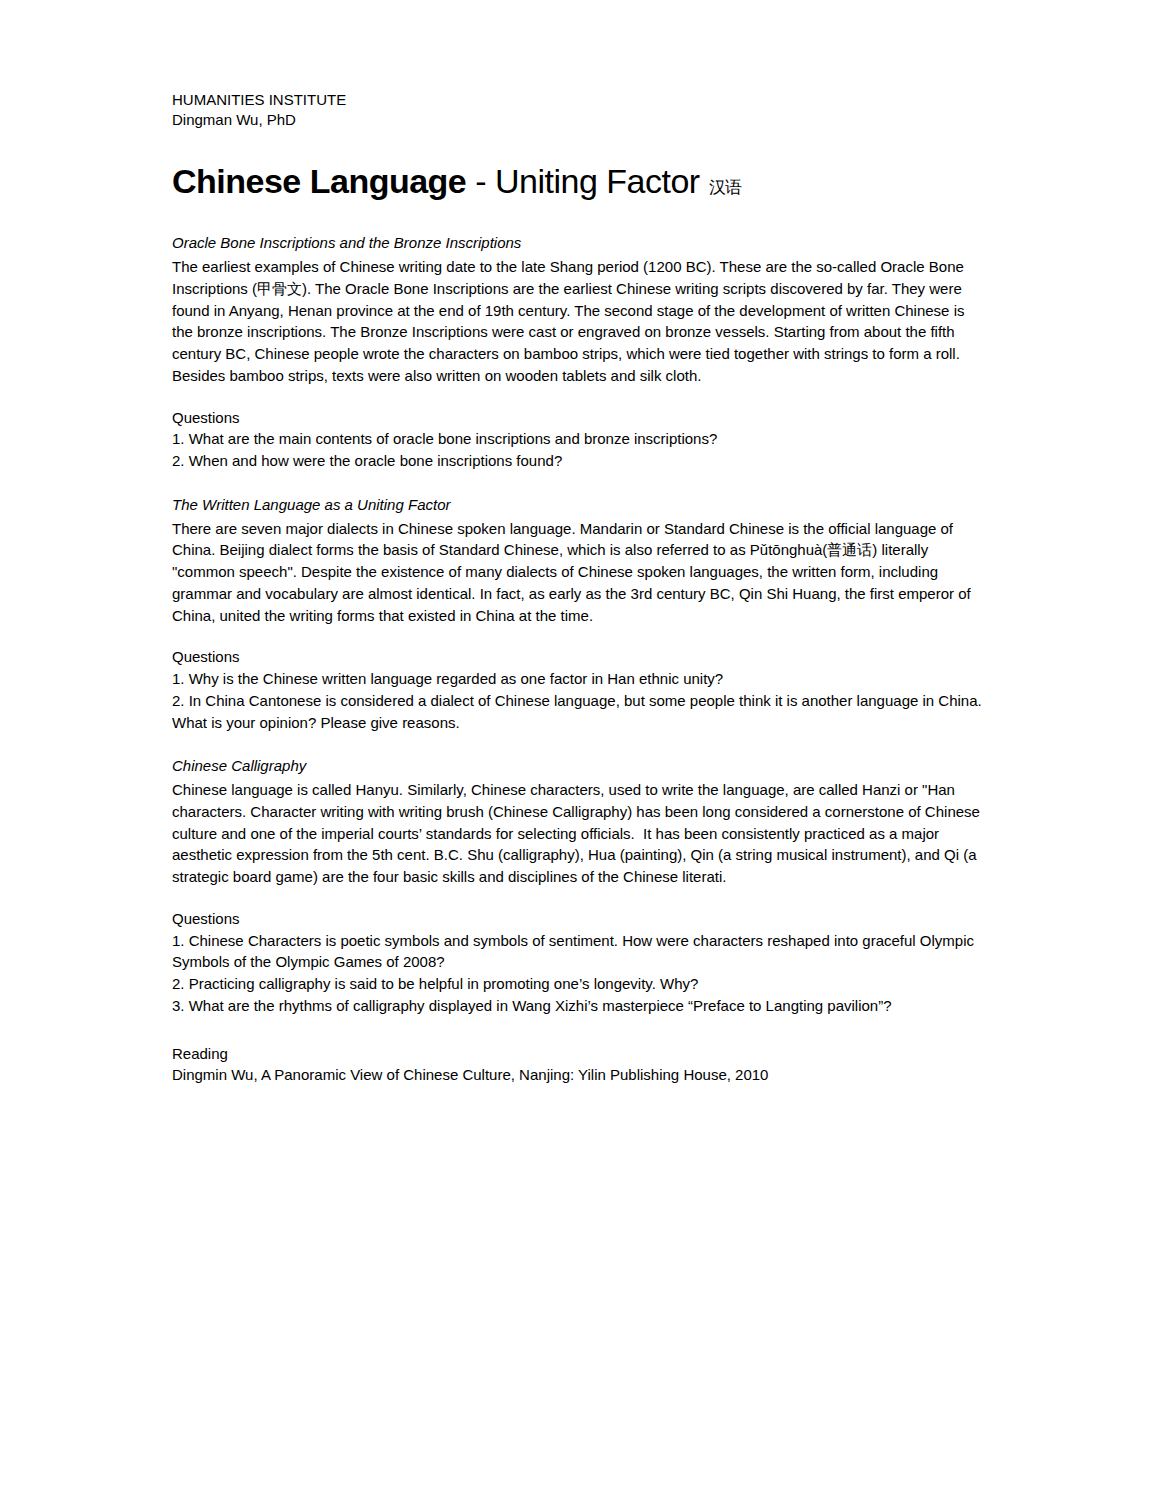HUMANITIES INSTITUTE
Dingman Wu, PhD
Chinese Language - Uniting Factor 汉语
Oracle Bone Inscriptions and the Bronze Inscriptions
The earliest examples of Chinese writing date to the late Shang period (1200 BC). These are the so-called Oracle Bone Inscriptions (甲骨文). The Oracle Bone Inscriptions are the earliest Chinese writing scripts discovered by far. They were found in Anyang, Henan province at the end of 19th century. The second stage of the development of written Chinese is the bronze inscriptions. The Bronze Inscriptions were cast or engraved on bronze vessels. Starting from about the fifth century BC, Chinese people wrote the characters on bamboo strips, which were tied together with strings to form a roll. Besides bamboo strips, texts were also written on wooden tablets and silk cloth.
Questions
1. What are the main contents of oracle bone inscriptions and bronze inscriptions?
2. When and how were the oracle bone inscriptions found?
The Written Language as a Uniting Factor
There are seven major dialects in Chinese spoken language. Mandarin or Standard Chinese is the official language of China. Beijing dialect forms the basis of Standard Chinese, which is also referred to as Pǔtōnghuà(普通话) literally "common speech". Despite the existence of many dialects of Chinese spoken languages, the written form, including grammar and vocabulary are almost identical. In fact, as early as the 3rd century BC, Qin Shi Huang, the first emperor of China, united the writing forms that existed in China at the time.
Questions
1. Why is the Chinese written language regarded as one factor in Han ethnic unity?
2. In China Cantonese is considered a dialect of Chinese language, but some people think it is another language in China. What is your opinion? Please give reasons.
Chinese Calligraphy
Chinese language is called Hanyu. Similarly, Chinese characters, used to write the language, are called Hanzi or "Han characters. Character writing with writing brush (Chinese Calligraphy) has been long considered a cornerstone of Chinese culture and one of the imperial courts’ standards for selecting officials. It has been consistently practiced as a major aesthetic expression from the 5th cent. B.C. Shu (calligraphy), Hua (painting), Qin (a string musical instrument), and Qi (a strategic board game) are the four basic skills and disciplines of the Chinese literati.
Questions
1. Chinese Characters is poetic symbols and symbols of sentiment. How were characters reshaped into graceful Olympic Symbols of the Olympic Games of 2008?
2. Practicing calligraphy is said to be helpful in promoting one’s longevity. Why?
3. What are the rhythms of calligraphy displayed in Wang Xizhi’s masterpiece “Preface to Langting pavilion”?
Reading
Dingmin Wu, A Panoramic View of Chinese Culture, Nanjing: Yilin Publishing House, 2010